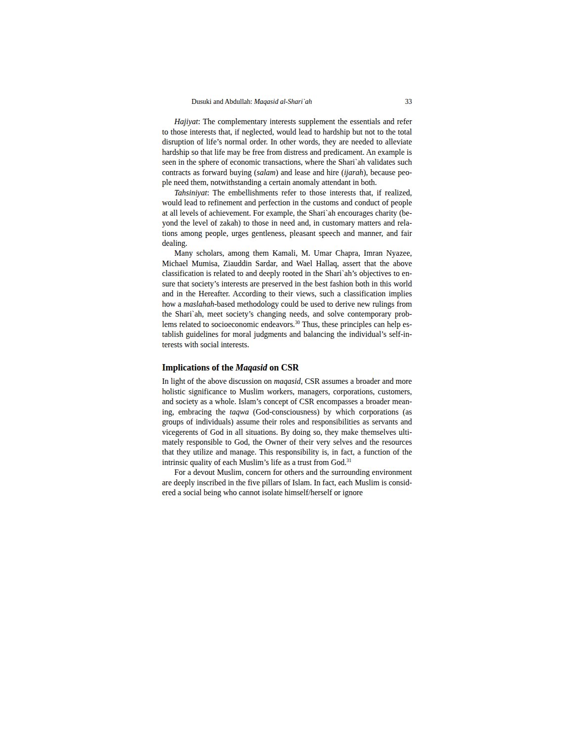Dusuki and Abdullah: Maqasid al-Shari`ah 33
Hajiyat: The complementary interests supplement the essentials and refer to those interests that, if neglected, would lead to hardship but not to the total disruption of life’s normal order. In other words, they are needed to alleviate hardship so that life may be free from distress and predicament. An example is seen in the sphere of economic transactions, where the Shari`ah validates such contracts as forward buying (salam) and lease and hire (ijarah), because people need them, notwithstanding a certain anomaly attendant in both.
Tahsiniyat: The embellishments refer to those interests that, if realized, would lead to refinement and perfection in the customs and conduct of people at all levels of achievement. For example, the Shari`ah encourages charity (beyond the level of zakah) to those in need and, in customary matters and relations among people, urges gentleness, pleasant speech and manner, and fair dealing.
Many scholars, among them Kamali, M. Umar Chapra, Imran Nyazee, Michael Mumisa, Ziauddin Sardar, and Wael Hallaq, assert that the above classification is related to and deeply rooted in the Shari`ah’s objectives to ensure that society’s interests are preserved in the best fashion both in this world and in the Hereafter. According to their views, such a classification implies how a maslahah-based methodology could be used to derive new rulings from the Shari`ah, meet society’s changing needs, and solve contemporary problems related to socioeconomic endeavors.30 Thus, these principles can help establish guidelines for moral judgments and balancing the individual’s self-interests with social interests.
Implications of the Maqasid on CSR
In light of the above discussion on maqasid, CSR assumes a broader and more holistic significance to Muslim workers, managers, corporations, customers, and society as a whole. Islam’s concept of CSR encompasses a broader meaning, embracing the taqwa (God-consciousness) by which corporations (as groups of individuals) assume their roles and responsibilities as servants and vicegerents of God in all situations. By doing so, they make themselves ultimately responsible to God, the Owner of their very selves and the resources that they utilize and manage. This responsibility is, in fact, a function of the intrinsic quality of each Muslim’s life as a trust from God.31
For a devout Muslim, concern for others and the surrounding environment are deeply inscribed in the five pillars of Islam. In fact, each Muslim is considered a social being who cannot isolate himself/herself or ignore